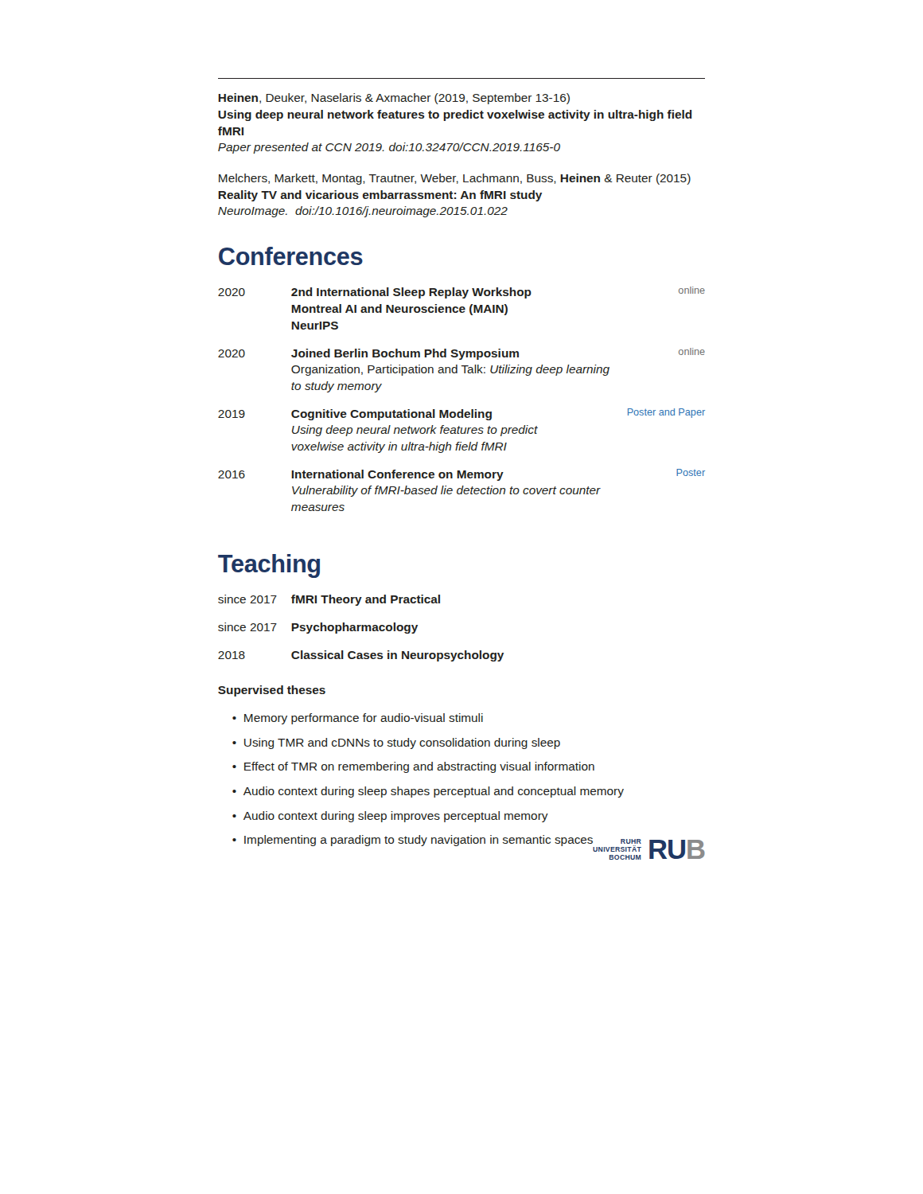Heinen, Deuker, Naselaris & Axmacher (2019, September 13-16)
Using deep neural network features to predict voxelwise activity in ultra-high field fMRI
Paper presented at CCN 2019. doi:10.32470/CCN.2019.1165-0
Melchers, Markett, Montag, Trautner, Weber, Lachmann, Buss, Heinen & Reuter (2015)
Reality TV and vicarious embarrassment: An fMRI study
NeuroImage. doi:/10.1016/j.neuroimage.2015.01.022
Conferences
| 2020 | 2nd International Sleep Replay Workshop Montreal AI and Neuroscience (MAIN) NeurIPS | online |
| 2020 | Joined Berlin Bochum Phd Symposium Organization, Participation and Talk: Utilizing deep learning to study memory | online |
| 2019 | Cognitive Computational Modeling Using deep neural network features to predict voxelwise activity in ultra-high field fMRI | Poster and Paper |
| 2016 | International Conference on Memory Vulnerability of fMRI-based lie detection to covert counter measures | Poster |
Teaching
| since 2017 | fMRI Theory and Practical | |
| since 2017 | Psychopharmacology | |
| 2018 | Classical Cases in Neuropsychology | |
Supervised theses
Memory performance for audio-visual stimuli
Using TMR and cDNNs to study consolidation during sleep
Effect of TMR on remembering and abstracting visual information
Audio context during sleep shapes perceptual and conceptual memory
Audio context during sleep improves perceptual memory
Implementing a paradigm to study navigation in semantic spaces
RUHR
UNIVERSITÄT
BOCHUM
RUB